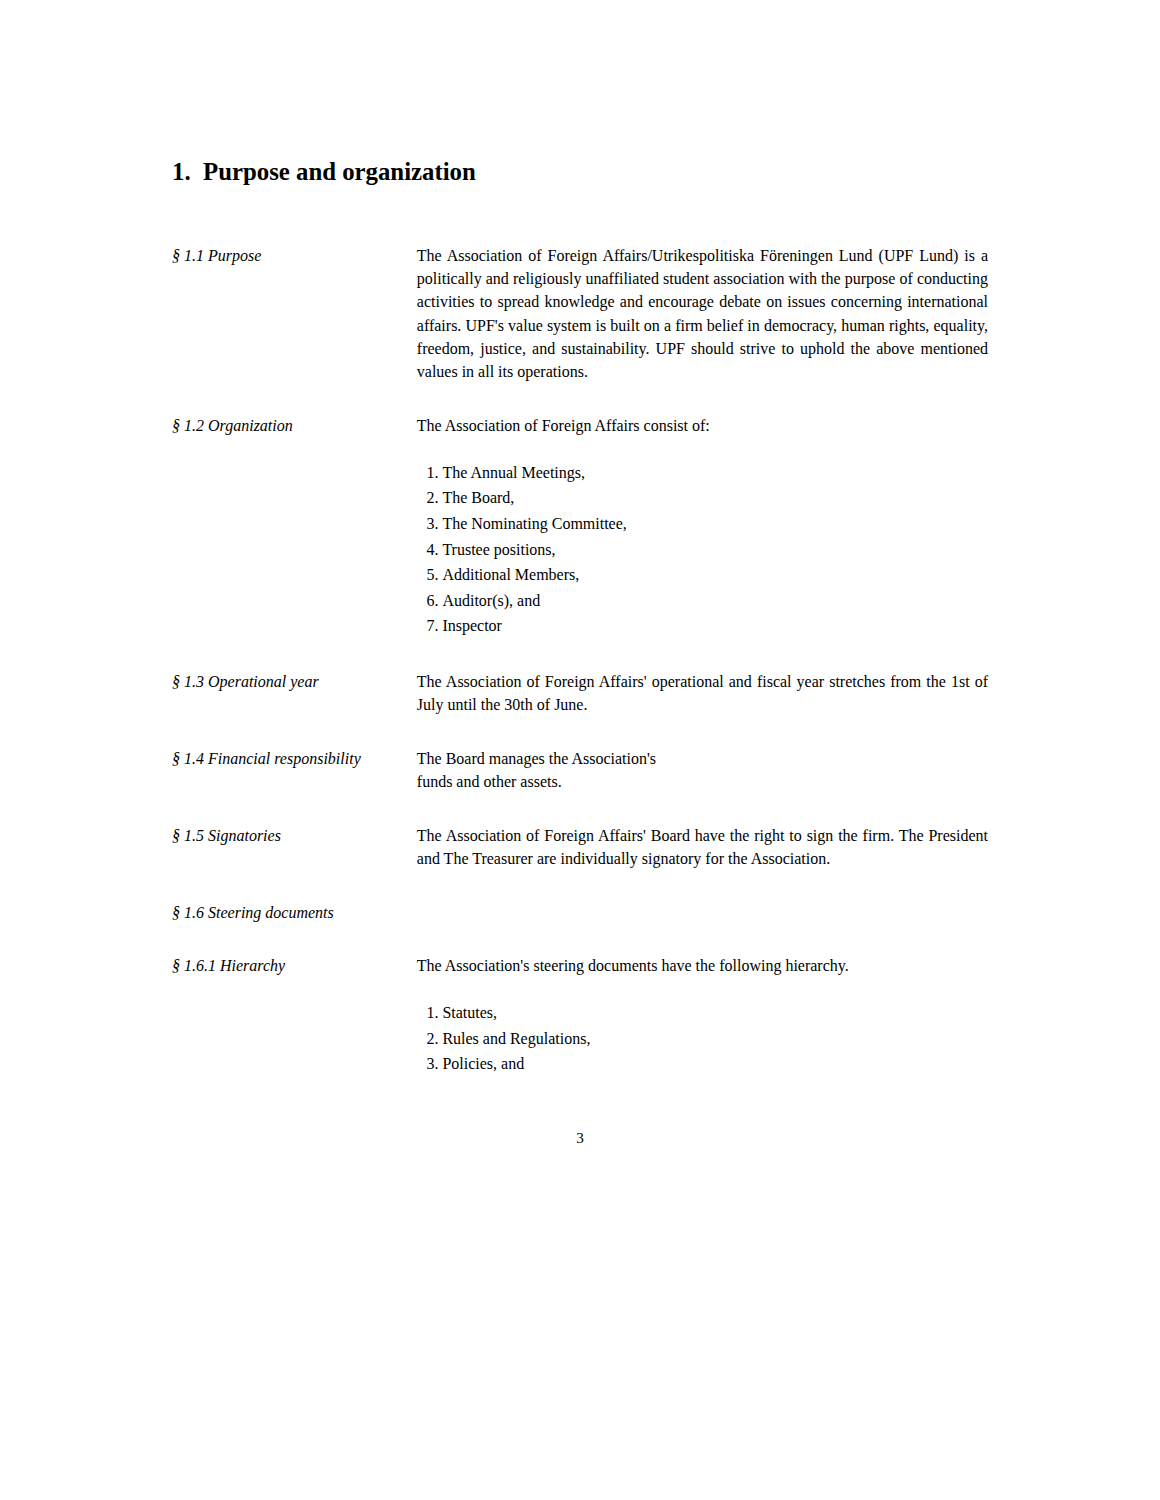1. Purpose and organization
§ 1.1 Purpose
The Association of Foreign Affairs/Utrikespolitiska Föreningen Lund (UPF Lund) is a politically and religiously unaffiliated student association with the purpose of conducting activities to spread knowledge and encourage debate on issues concerning international affairs. UPF's value system is built on a firm belief in democracy, human rights, equality, freedom, justice, and sustainability. UPF should strive to uphold the above mentioned values in all its operations.
§ 1.2 Organization
The Association of Foreign Affairs consist of:
The Annual Meetings,
The Board,
The Nominating Committee,
Trustee positions,
Additional Members,
Auditor(s), and
Inspector
§ 1.3 Operational year
The Association of Foreign Affairs' operational and fiscal year stretches from the 1st of July until the 30th of June.
§ 1.4 Financial responsibility
The Board manages the Association's
funds and other assets.
§ 1.5 Signatories
The Association of Foreign Affairs' Board have the right to sign the firm. The President and The Treasurer are individually signatory for the Association.
§ 1.6 Steering documents
§ 1.6.1 Hierarchy
The Association's steering documents have the following hierarchy.
Statutes,
Rules and Regulations,
Policies, and
3